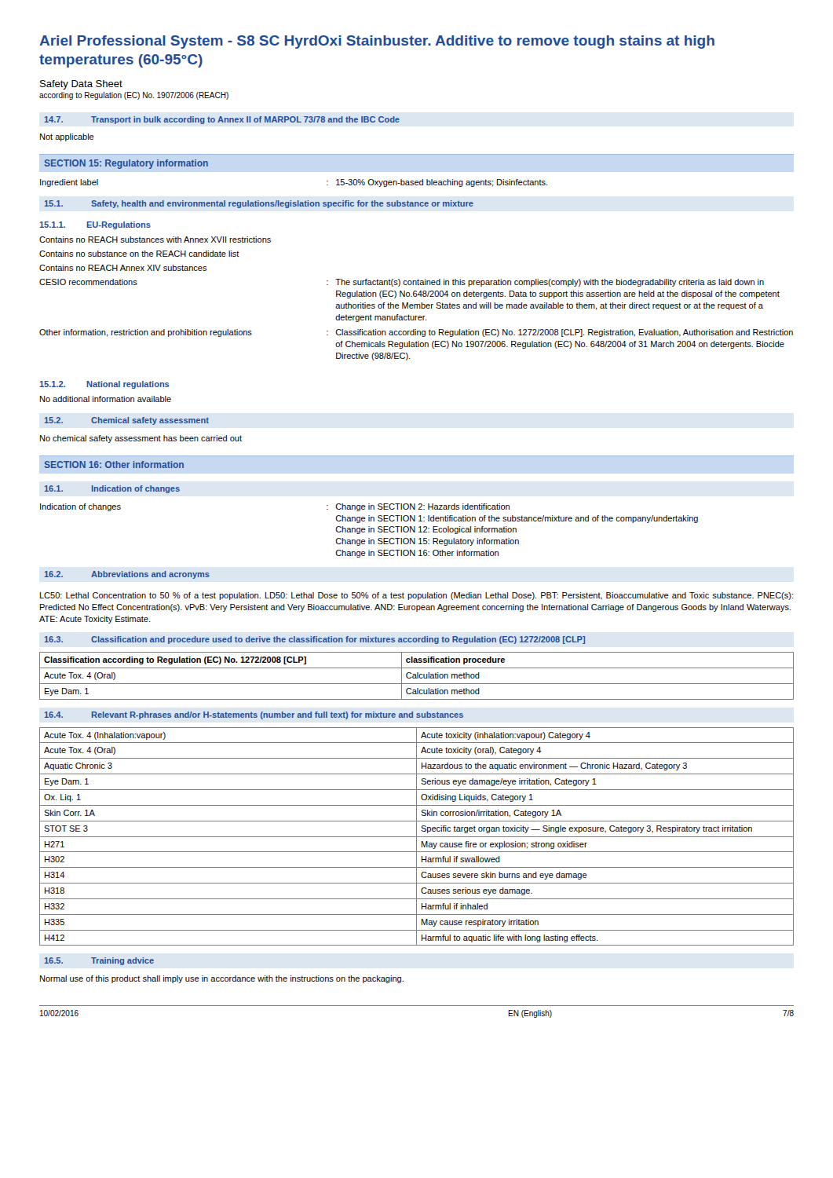Ariel Professional System - S8 SC HyrdOxi Stainbuster. Additive to remove tough stains at high temperatures (60-95°C)
Safety Data Sheet
according to Regulation (EC) No. 1907/2006 (REACH)
14.7. Transport in bulk according to Annex II of MARPOL 73/78 and the IBC Code
Not applicable
SECTION 15: Regulatory information
Ingredient label
:
15-30% Oxygen-based bleaching agents; Disinfectants.
15.1. Safety, health and environmental regulations/legislation specific for the substance or mixture
15.1.1. EU-Regulations
Contains no REACH substances with Annex XVII restrictions
Contains no substance on the REACH candidate list
Contains no REACH Annex XIV substances
CESIO recommendations
:
The surfactant(s) contained in this preparation complies(comply) with the biodegradability criteria as laid down in Regulation (EC) No.648/2004 on detergents. Data to support this assertion are held at the disposal of the competent authorities of the Member States and will be made available to them, at their direct request or at the request of a detergent manufacturer.
Other information, restriction and prohibition regulations
:
Classification according to Regulation (EC) No. 1272/2008 [CLP]. Registration, Evaluation, Authorisation and Restriction of Chemicals Regulation (EC) No 1907/2006. Regulation (EC) No. 648/2004 of 31 March 2004 on detergents. Biocide Directive (98/8/EC).
15.1.2. National regulations
No additional information available
15.2. Chemical safety assessment
No chemical safety assessment has been carried out
SECTION 16: Other information
16.1. Indication of changes
Indication of changes
:
Change in SECTION 2: Hazards identification
Change in SECTION 1: Identification of the substance/mixture and of the company/undertaking
Change in SECTION 12: Ecological information
Change in SECTION 15: Regulatory information
Change in SECTION 16: Other information
16.2. Abbreviations and acronyms
LC50: Lethal Concentration to 50 % of a test population. LD50: Lethal Dose to 50% of a test population (Median Lethal Dose). PBT: Persistent, Bioaccumulative and Toxic substance. PNEC(s): Predicted No Effect Concentration(s). vPvB: Very Persistent and Very Bioaccumulative. AND: European Agreement concerning the International Carriage of Dangerous Goods by Inland Waterways. ATE: Acute Toxicity Estimate.
16.3. Classification and procedure used to derive the classification for mixtures according to Regulation (EC) 1272/2008 [CLP]
| Classification according to Regulation (EC) No. 1272/2008 [CLP] | classification procedure |
| --- | --- |
| Acute Tox. 4 (Oral) | Calculation method |
| Eye Dam. 1 | Calculation method |
16.4. Relevant R-phrases and/or H-statements (number and full text) for mixture and substances
| Acute Tox. 4 (Inhalation:vapour) | Acute toxicity (inhalation:vapour) Category 4 |
| Acute Tox. 4 (Oral) | Acute toxicity (oral), Category 4 |
| Aquatic Chronic 3 | Hazardous to the aquatic environment — Chronic Hazard, Category 3 |
| Eye Dam. 1 | Serious eye damage/eye irritation, Category 1 |
| Ox. Liq. 1 | Oxidising Liquids, Category 1 |
| Skin Corr. 1A | Skin corrosion/irritation, Category 1A |
| STOT SE 3 | Specific target organ toxicity — Single exposure, Category 3, Respiratory tract irritation |
| H271 | May cause fire or explosion; strong oxidiser |
| H302 | Harmful if swallowed |
| H314 | Causes severe skin burns and eye damage |
| H318 | Causes serious eye damage. |
| H332 | Harmful if inhaled |
| H335 | May cause respiratory irritation |
| H412 | Harmful to aquatic life with long lasting effects. |
16.5. Training advice
Normal use of this product shall imply use in accordance with the instructions on the packaging.
10/02/2016
EN (English)
7/8